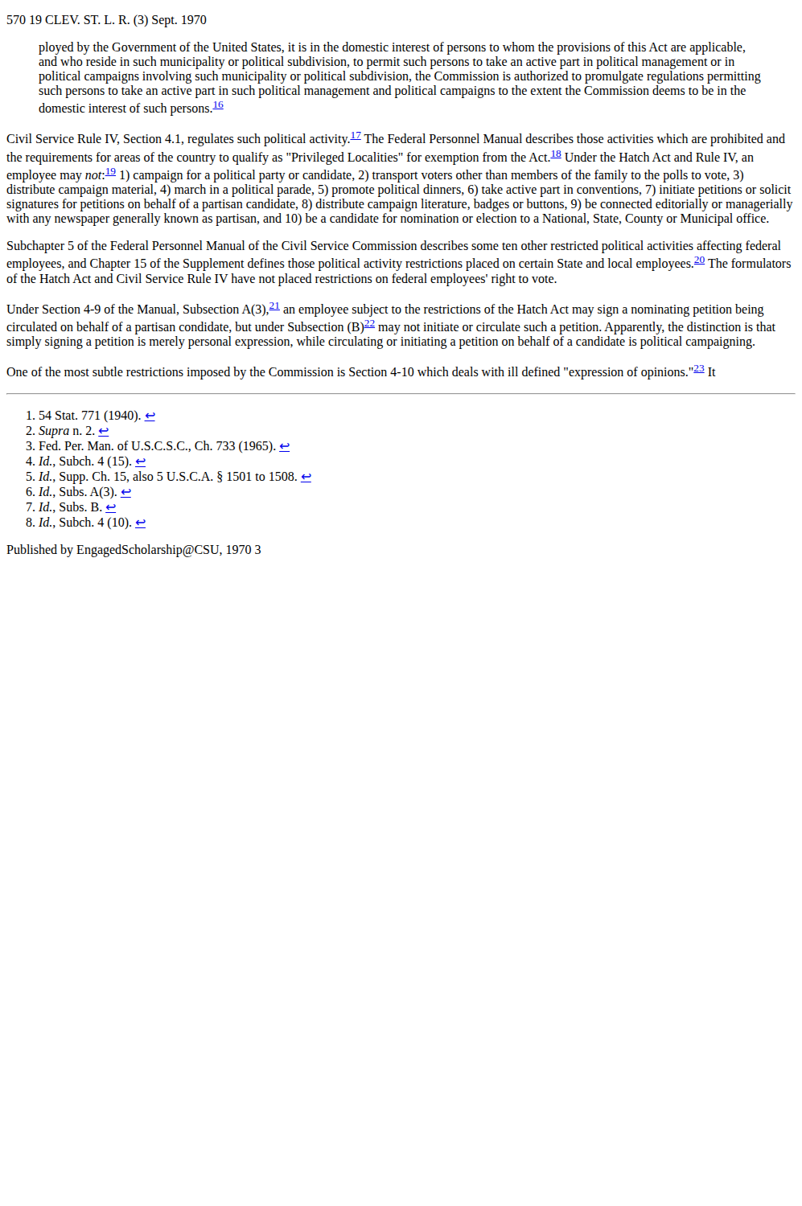570 19 CLEV. ST. L. R. (3) Sept. 1970
ployed by the Government of the United States, it is in the domestic interest of persons to whom the provisions of this Act are applicable, and who reside in such municipality or political subdivision, to permit such persons to take an active part in political management or in political campaigns involving such municipality or political subdivision, the Commission is authorized to promulgate regulations permitting such persons to take an active part in such political management and political campaigns to the extent the Commission deems to be in the domestic interest of such persons.16
Civil Service Rule IV, Section 4.1, regulates such political activity.17 The Federal Personnel Manual describes those activities which are prohibited and the requirements for areas of the country to qualify as "Privileged Localities" for exemption from the Act.18 Under the Hatch Act and Rule IV, an employee may not:19 1) campaign for a political party or candidate, 2) transport voters other than members of the family to the polls to vote, 3) distribute campaign material, 4) march in a political parade, 5) promote political dinners, 6) take active part in conventions, 7) initiate petitions or solicit signatures for petitions on behalf of a partisan candidate, 8) distribute campaign literature, badges or buttons, 9) be connected editorially or managerially with any newspaper generally known as partisan, and 10) be a candidate for nomination or election to a National, State, County or Municipal office.
Subchapter 5 of the Federal Personnel Manual of the Civil Service Commission describes some ten other restricted political activities affecting federal employees, and Chapter 15 of the Supplement defines those political activity restrictions placed on certain State and local employees.20 The formulators of the Hatch Act and Civil Service Rule IV have not placed restrictions on federal employees' right to vote.
Under Section 4-9 of the Manual, Subsection A(3),21 an employee subject to the restrictions of the Hatch Act may sign a nominating petition being circulated on behalf of a partisan condidate, but under Subsection (B)22 may not initiate or circulate such a petition. Apparently, the distinction is that simply signing a petition is merely personal expression, while circulating or initiating a petition on behalf of a candidate is political campaigning.
One of the most subtle restrictions imposed by the Commission is Section 4-10 which deals with ill defined "expression of opinions."23 It
54 Stat. 771 (1940). ↩
Supra n. 2. ↩
Fed. Per. Man. of U.S.C.S.C., Ch. 733 (1965). ↩
Id., Subch. 4 (15). ↩
Id., Supp. Ch. 15, also 5 U.S.C.A. § 1501 to 1508. ↩
Id., Subs. A(3). ↩
Id., Subs. B. ↩
Id., Subch. 4 (10). ↩
Published by EngagedScholarship@CSU, 1970 3